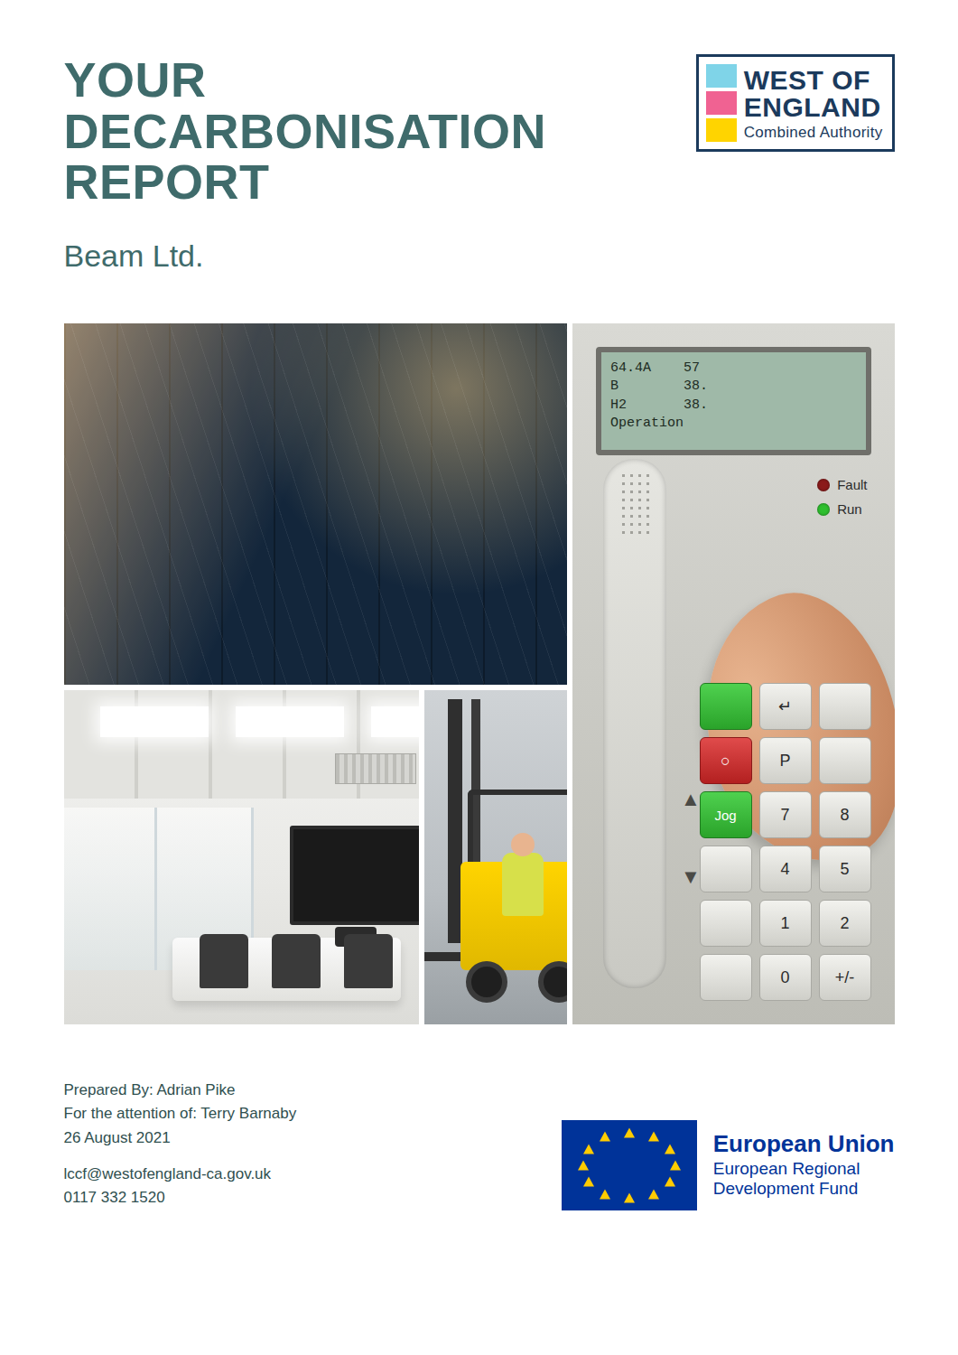YOUR
DECARBONISATION
REPORT
Beam Ltd.
WEST OF ENGLAND Combined Authority
64.4A 57
B 38.
H2 38.
Operation
Fault
Run
▲ ▼
↵
○
P
Jog
7
8
4
5
1
2
0
+/-
Prepared By: Adrian Pike
For the attention of: Terry Barnaby
26 August 2021
lccf@westofengland-ca.gov.uk
0117 332 1520
European Union
European Regional
Development Fund